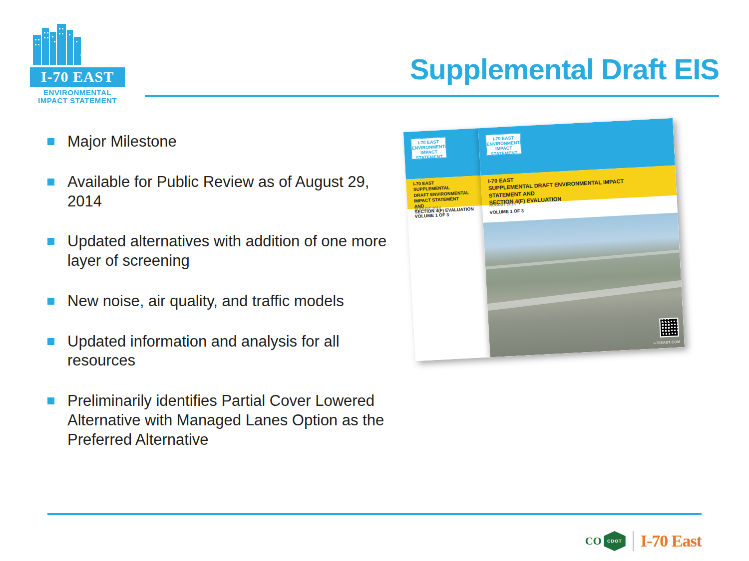I-70 EAST
ENVIRONMENTAL
IMPACT STATEMENT
Supplemental Draft EIS
Major Milestone
Available for Public Review as of August 29, 2014
Updated alternatives with addition of one more layer of screening
New noise, air quality, and traffic models
Updated information and analysis for all resources
Preliminarily identifies Partial Cover Lowered Alternative with Managed Lanes Option as the Preferred Alternative
I-70 EAST
ENVIRONMENTAL
IMPACT STATEMENT
I-70 EAST
SUPPLEMENTAL
DRAFT ENVIRONMENTAL
IMPACT STATEMENT
AND
SECTION 4(F) EVALUATION
AUGUST 2014
VOLUME 1 OF 3
I-70 EAST
ENVIRONMENTAL
IMPACT STATEMENT
I-70 EAST
SUPPLEMENTAL DRAFT ENVIRONMENTAL IMPACT STATEMENT AND
SECTION 4(F) EVALUATION
AUGUST 2014
VOLUME 1 OF 3
I-70EAST.COM
CO
CDOT
I-70 East